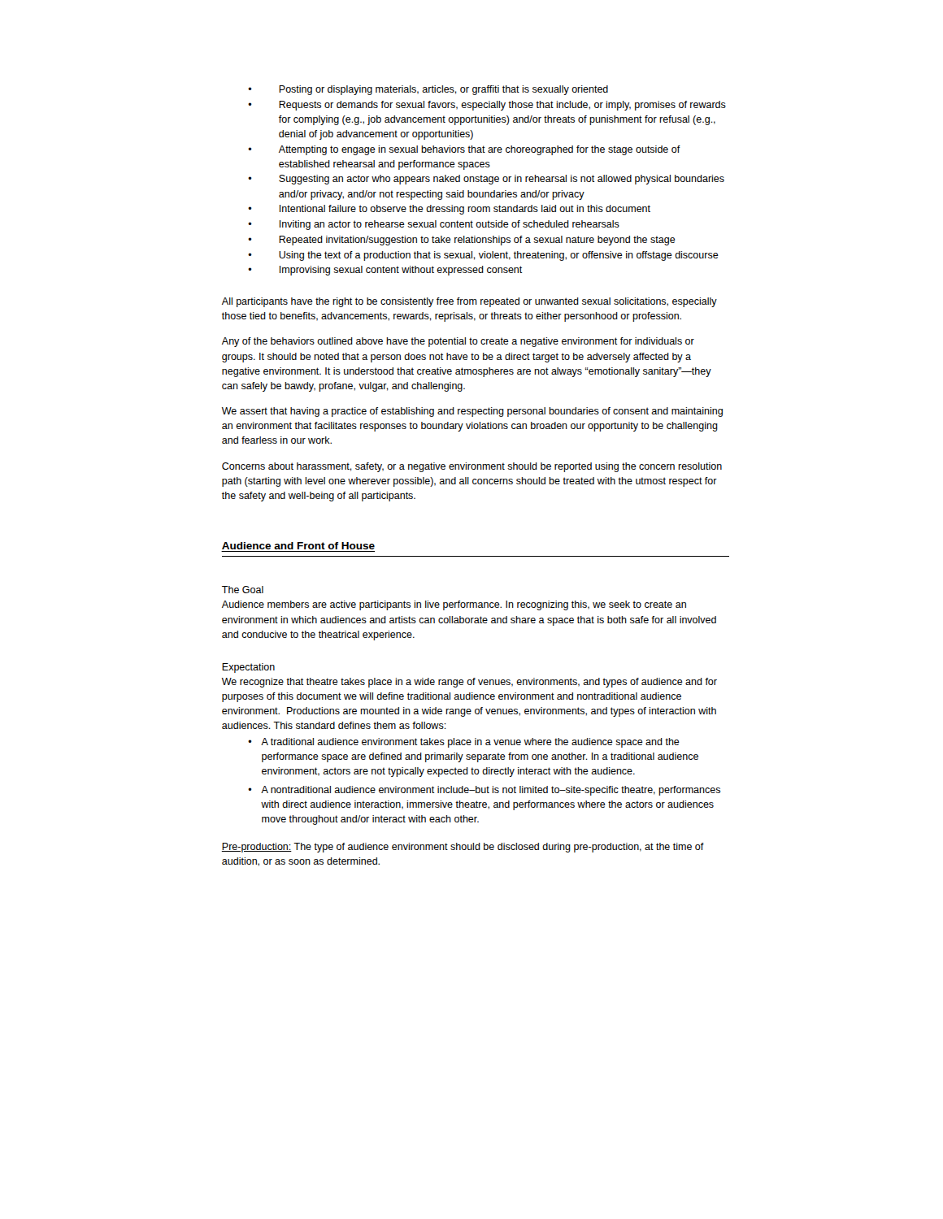Posting or displaying materials, articles, or graffiti that is sexually oriented
Requests or demands for sexual favors, especially those that include, or imply, promises of rewards for complying (e.g., job advancement opportunities) and/or threats of punishment for refusal (e.g., denial of job advancement or opportunities)
Attempting to engage in sexual behaviors that are choreographed for the stage outside of established rehearsal and performance spaces
Suggesting an actor who appears naked onstage or in rehearsal is not allowed physical boundaries and/or privacy, and/or not respecting said boundaries and/or privacy
Intentional failure to observe the dressing room standards laid out in this document
Inviting an actor to rehearse sexual content outside of scheduled rehearsals
Repeated invitation/suggestion to take relationships of a sexual nature beyond the stage
Using the text of a production that is sexual, violent, threatening, or offensive in offstage discourse
Improvising sexual content without expressed consent
All participants have the right to be consistently free from repeated or unwanted sexual solicitations, especially those tied to benefits, advancements, rewards, reprisals, or threats to either personhood or profession.
Any of the behaviors outlined above have the potential to create a negative environment for individuals or groups. It should be noted that a person does not have to be a direct target to be adversely affected by a negative environment. It is understood that creative atmospheres are not always “emotionally sanitary”—they can safely be bawdy, profane, vulgar, and challenging.
We assert that having a practice of establishing and respecting personal boundaries of consent and maintaining an environment that facilitates responses to boundary violations can broaden our opportunity to be challenging and fearless in our work.
Concerns about harassment, safety, or a negative environment should be reported using the concern resolution path (starting with level one wherever possible), and all concerns should be treated with the utmost respect for the safety and well-being of all participants.
Audience and Front of House
The Goal
Audience members are active participants in live performance. In recognizing this, we seek to create an environment in which audiences and artists can collaborate and share a space that is both safe for all involved and conducive to the theatrical experience.
Expectation
We recognize that theatre takes place in a wide range of venues, environments, and types of audience and for purposes of this document we will define traditional audience environment and nontraditional audience environment. Productions are mounted in a wide range of venues, environments, and types of interaction with audiences. This standard defines them as follows:
A traditional audience environment takes place in a venue where the audience space and the performance space are defined and primarily separate from one another. In a traditional audience environment, actors are not typically expected to directly interact with the audience.
A nontraditional audience environment include–but is not limited to–site-specific theatre, performances with direct audience interaction, immersive theatre, and performances where the actors or audiences move throughout and/or interact with each other.
Pre-production: The type of audience environment should be disclosed during pre-production, at the time of audition, or as soon as determined.